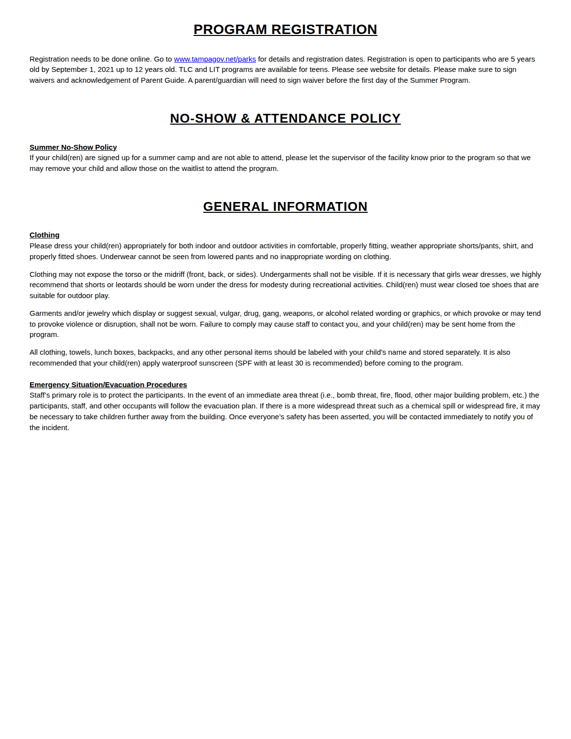PROGRAM REGISTRATION
Registration needs to be done online. Go to www.tampagov.net/parks for details and registration dates. Registration is open to participants who are 5 years old by September 1, 2021 up to 12 years old. TLC and LIT programs are available for teens. Please see website for details. Please make sure to sign waivers and acknowledgement of Parent Guide. A parent/guardian will need to sign waiver before the first day of the Summer Program.
NO-SHOW & ATTENDANCE POLICY
Summer No-Show Policy
If your child(ren) are signed up for a summer camp and are not able to attend, please let the supervisor of the facility know prior to the program so that we may remove your child and allow those on the waitlist to attend the program.
GENERAL INFORMATION
Clothing
Please dress your child(ren) appropriately for both indoor and outdoor activities in comfortable, properly fitting, weather appropriate shorts/pants, shirt, and properly fitted shoes. Underwear cannot be seen from lowered pants and no inappropriate wording on clothing.
Clothing may not expose the torso or the midriff (front, back, or sides). Undergarments shall not be visible. If it is necessary that girls wear dresses, we highly recommend that shorts or leotards should be worn under the dress for modesty during recreational activities. Child(ren) must wear closed toe shoes that are suitable for outdoor play.
Garments and/or jewelry which display or suggest sexual, vulgar, drug, gang, weapons, or alcohol related wording or graphics, or which provoke or may tend to provoke violence or disruption, shall not be worn. Failure to comply may cause staff to contact you, and your child(ren) may be sent home from the program.
All clothing, towels, lunch boxes, backpacks, and any other personal items should be labeled with your child’s name and stored separately. It is also recommended that your child(ren) apply waterproof sunscreen (SPF with at least 30 is recommended) before coming to the program.
Emergency Situation/Evacuation Procedures
Staff’s primary role is to protect the participants. In the event of an immediate area threat (i.e., bomb threat, fire, flood, other major building problem, etc.) the participants, staff, and other occupants will follow the evacuation plan. If there is a more widespread threat such as a chemical spill or widespread fire, it may be necessary to take children further away from the building. Once everyone’s safety has been asserted, you will be contacted immediately to notify you of the incident.